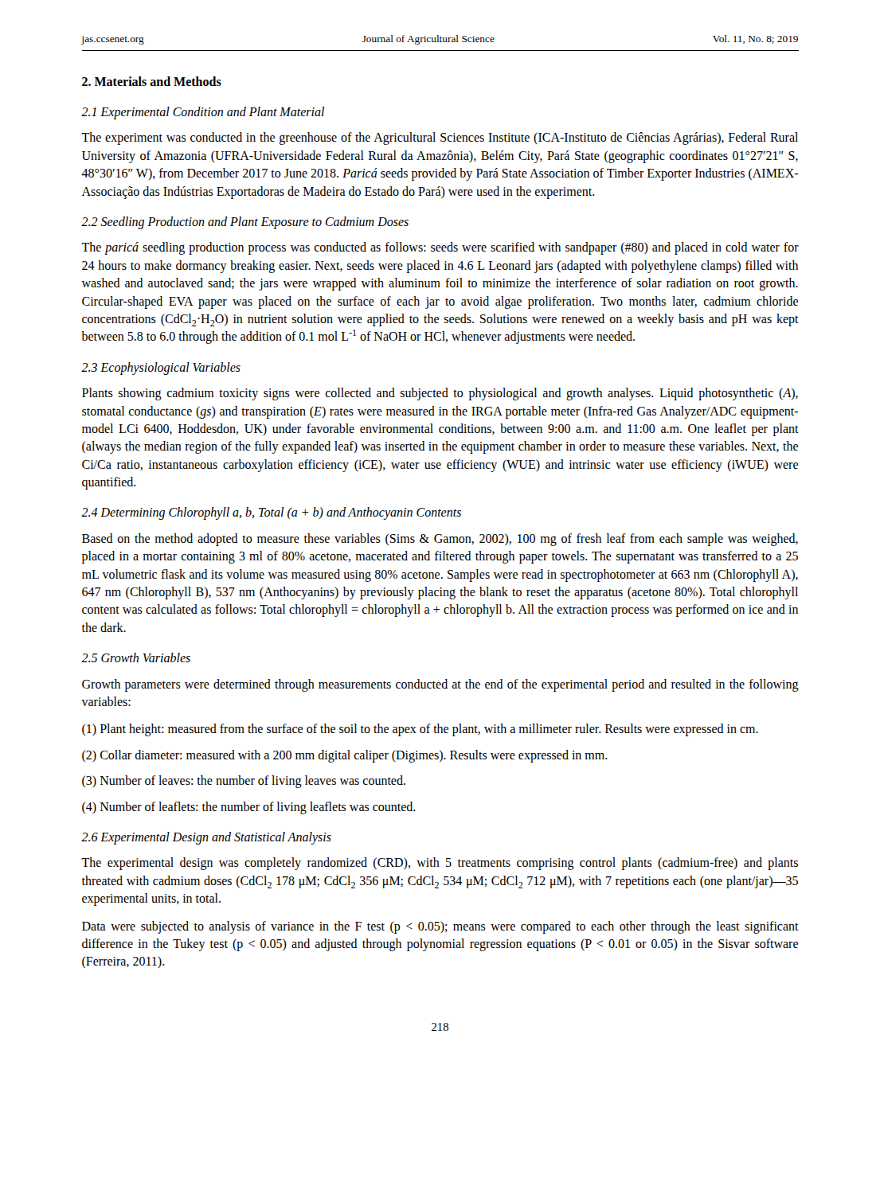jas.ccsenet.org Journal of Agricultural Science Vol. 11, No. 8; 2019
2. Materials and Methods
2.1 Experimental Condition and Plant Material
The experiment was conducted in the greenhouse of the Agricultural Sciences Institute (ICA-Instituto de Ciências Agrárias), Federal Rural University of Amazonia (UFRA-Universidade Federal Rural da Amazônia), Belém City, Pará State (geographic coordinates 01°27′21″ S, 48°30′16″ W), from December 2017 to June 2018. Paricá seeds provided by Pará State Association of Timber Exporter Industries (AIMEX-Associação das Indústrias Exportadoras de Madeira do Estado do Pará) were used in the experiment.
2.2 Seedling Production and Plant Exposure to Cadmium Doses
The paricá seedling production process was conducted as follows: seeds were scarified with sandpaper (#80) and placed in cold water for 24 hours to make dormancy breaking easier. Next, seeds were placed in 4.6 L Leonard jars (adapted with polyethylene clamps) filled with washed and autoclaved sand; the jars were wrapped with aluminum foil to minimize the interference of solar radiation on root growth. Circular-shaped EVA paper was placed on the surface of each jar to avoid algae proliferation. Two months later, cadmium chloride concentrations (CdCl2·H2O) in nutrient solution were applied to the seeds. Solutions were renewed on a weekly basis and pH was kept between 5.8 to 6.0 through the addition of 0.1 mol L-1 of NaOH or HCl, whenever adjustments were needed.
2.3 Ecophysiological Variables
Plants showing cadmium toxicity signs were collected and subjected to physiological and growth analyses. Liquid photosynthetic (A), stomatal conductance (gs) and transpiration (E) rates were measured in the IRGA portable meter (Infra-red Gas Analyzer/ADC equipment-model LCi 6400, Hoddesdon, UK) under favorable environmental conditions, between 9:00 a.m. and 11:00 a.m. One leaflet per plant (always the median region of the fully expanded leaf) was inserted in the equipment chamber in order to measure these variables. Next, the Ci/Ca ratio, instantaneous carboxylation efficiency (iCE), water use efficiency (WUE) and intrinsic water use efficiency (iWUE) were quantified.
2.4 Determining Chlorophyll a, b, Total (a + b) and Anthocyanin Contents
Based on the method adopted to measure these variables (Sims & Gamon, 2002), 100 mg of fresh leaf from each sample was weighed, placed in a mortar containing 3 ml of 80% acetone, macerated and filtered through paper towels. The supernatant was transferred to a 25 mL volumetric flask and its volume was measured using 80% acetone. Samples were read in spectrophotometer at 663 nm (Chlorophyll A), 647 nm (Chlorophyll B), 537 nm (Anthocyanins) by previously placing the blank to reset the apparatus (acetone 80%). Total chlorophyll content was calculated as follows: Total chlorophyll = chlorophyll a + chlorophyll b. All the extraction process was performed on ice and in the dark.
2.5 Growth Variables
Growth parameters were determined through measurements conducted at the end of the experimental period and resulted in the following variables:
(1) Plant height: measured from the surface of the soil to the apex of the plant, with a millimeter ruler. Results were expressed in cm.
(2) Collar diameter: measured with a 200 mm digital caliper (Digimes). Results were expressed in mm.
(3) Number of leaves: the number of living leaves was counted.
(4) Number of leaflets: the number of living leaflets was counted.
2.6 Experimental Design and Statistical Analysis
The experimental design was completely randomized (CRD), with 5 treatments comprising control plants (cadmium-free) and plants threated with cadmium doses (CdCl2 178 μM; CdCl2 356 μM; CdCl2 534 μM; CdCl2 712 μM), with 7 repetitions each (one plant/jar)—35 experimental units, in total.
Data were subjected to analysis of variance in the F test (p < 0.05); means were compared to each other through the least significant difference in the Tukey test (p < 0.05) and adjusted through polynomial regression equations (P < 0.01 or 0.05) in the Sisvar software (Ferreira, 2011).
218